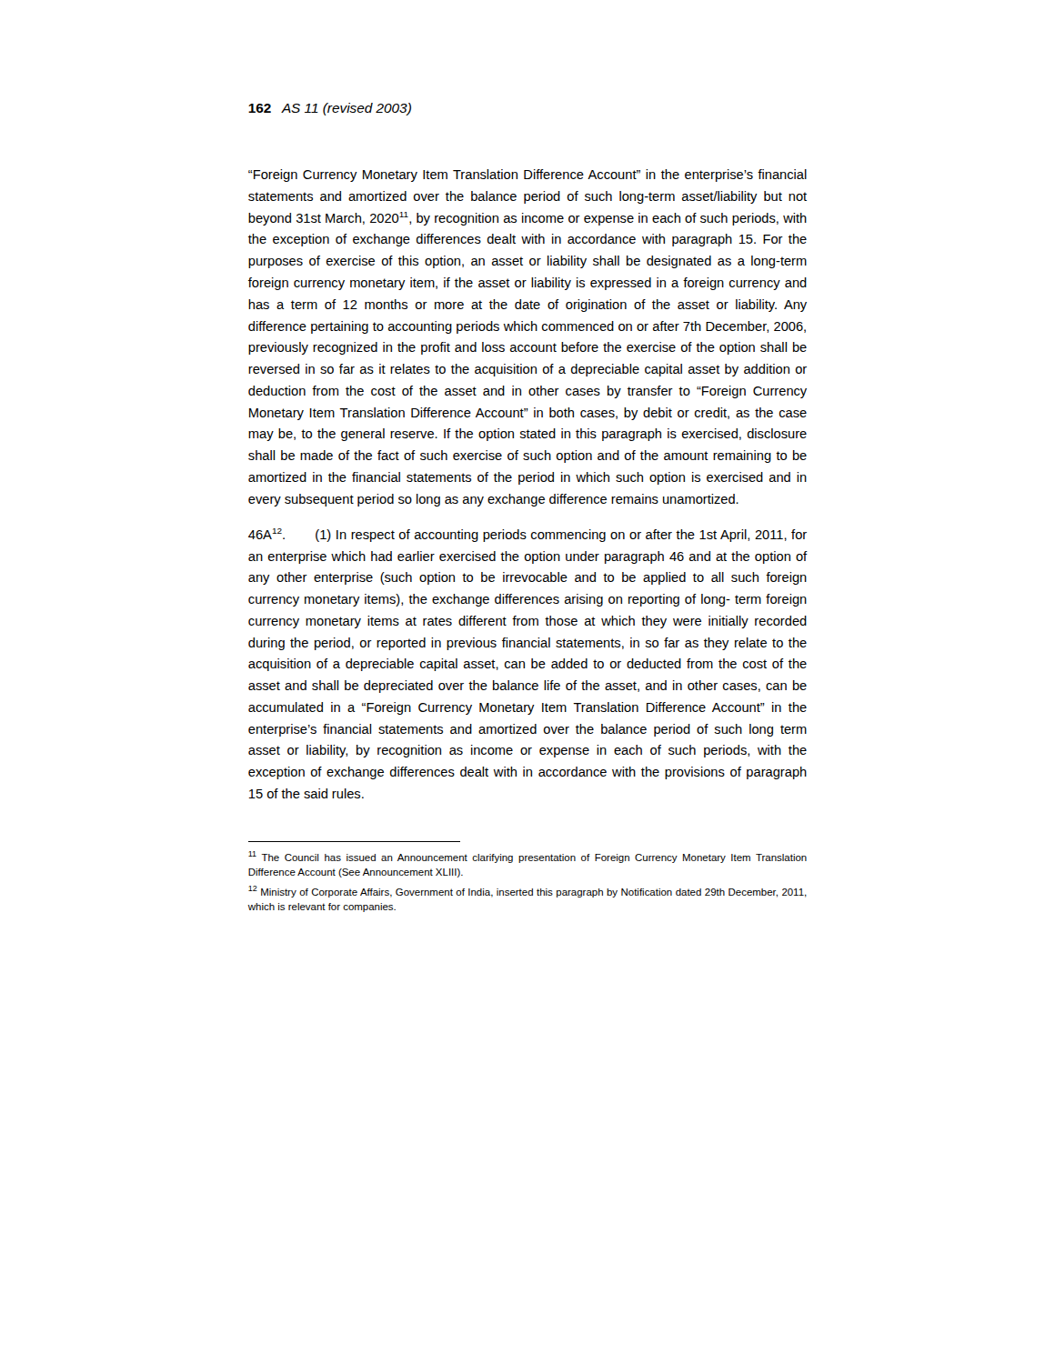162 AS 11 (revised 2003)
“Foreign Currency Monetary Item Translation Difference Account” in the enterprise’s financial statements and amortized over the balance period of such long-term asset/liability but not beyond 31st March, 202011, by recognition as income or expense in each of such periods, with the exception of exchange differences dealt with in accordance with paragraph 15. For the purposes of exercise of this option, an asset or liability shall be designated as a long-term foreign currency monetary item, if the asset or liability is expressed in a foreign currency and has a term of 12 months or more at the date of origination of the asset or liability. Any difference pertaining to accounting periods which commenced on or after 7th December, 2006, previously recognized in the profit and loss account before the exercise of the option shall be reversed in so far as it relates to the acquisition of a depreciable capital asset by addition or deduction from the cost of the asset and in other cases by transfer to “Foreign Currency Monetary Item Translation Difference Account” in both cases, by debit or credit, as the case may be, to the general reserve. If the option stated in this paragraph is exercised, disclosure shall be made of the fact of such exercise of such option and of the amount remaining to be amortized in the financial statements of the period in which such option is exercised and in every subsequent period so long as any exchange difference remains unamortized.
46A12. (1) In respect of accounting periods commencing on or after the 1st April, 2011, for an enterprise which had earlier exercised the option under paragraph 46 and at the option of any other enterprise (such option to be irrevocable and to be applied to all such foreign currency monetary items), the exchange differences arising on reporting of long- term foreign currency monetary items at rates different from those at which they were initially recorded during the period, or reported in previous financial statements, in so far as they relate to the acquisition of a depreciable capital asset, can be added to or deducted from the cost of the asset and shall be depreciated over the balance life of the asset, and in other cases, can be accumulated in a “Foreign Currency Monetary Item Translation Difference Account” in the enterprise’s financial statements and amortized over the balance period of such long term asset or liability, by recognition as income or expense in each of such periods, with the exception of exchange differences dealt with in accordance with the provisions of paragraph 15 of the said rules.
11 The Council has issued an Announcement clarifying presentation of Foreign Currency Monetary Item Translation Difference Account (See Announcement XLIII).
12 Ministry of Corporate Affairs, Government of India, inserted this paragraph by Notification dated 29th December, 2011, which is relevant for companies.